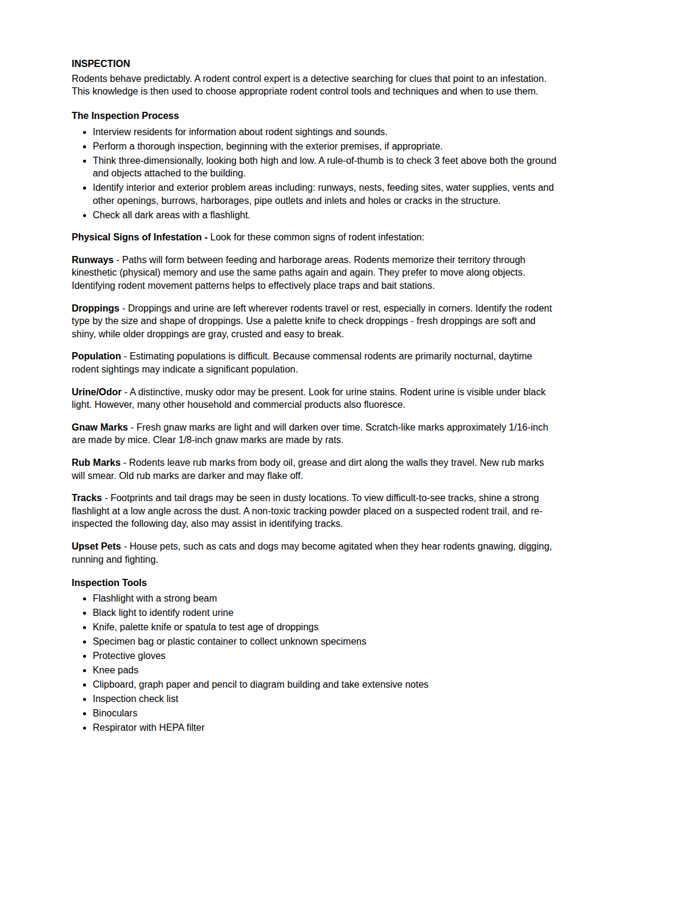INSPECTION
Rodents behave predictably. A rodent control expert is a detective searching for clues that point to an infestation. This knowledge is then used to choose appropriate rodent control tools and techniques and when to use them.
The Inspection Process
Interview residents for information about rodent sightings and sounds.
Perform a thorough inspection, beginning with the exterior premises, if appropriate.
Think three-dimensionally, looking both high and low. A rule-of-thumb is to check 3 feet above both the ground and objects attached to the building.
Identify interior and exterior problem areas including: runways, nests, feeding sites, water supplies, vents and other openings, burrows, harborages, pipe outlets and inlets and holes or cracks in the structure.
Check all dark areas with a flashlight.
Physical Signs of Infestation - Look for these common signs of rodent infestation:
Runways - Paths will form between feeding and harborage areas. Rodents memorize their territory through kinesthetic (physical) memory and use the same paths again and again. They prefer to move along objects. Identifying rodent movement patterns helps to effectively place traps and bait stations.
Droppings - Droppings and urine are left wherever rodents travel or rest, especially in corners. Identify the rodent type by the size and shape of droppings. Use a palette knife to check droppings - fresh droppings are soft and shiny, while older droppings are gray, crusted and easy to break.
Population - Estimating populations is difficult. Because commensal rodents are primarily nocturnal, daytime rodent sightings may indicate a significant population.
Urine/Odor - A distinctive, musky odor may be present. Look for urine stains. Rodent urine is visible under black light. However, many other household and commercial products also fluoresce.
Gnaw Marks - Fresh gnaw marks are light and will darken over time. Scratch-like marks approximately 1/16-inch are made by mice. Clear 1/8-inch gnaw marks are made by rats.
Rub Marks - Rodents leave rub marks from body oil, grease and dirt along the walls they travel. New rub marks will smear. Old rub marks are darker and may flake off.
Tracks - Footprints and tail drags may be seen in dusty locations. To view difficult-to-see tracks, shine a strong flashlight at a low angle across the dust. A non-toxic tracking powder placed on a suspected rodent trail, and re-inspected the following day, also may assist in identifying tracks.
Upset Pets - House pets, such as cats and dogs may become agitated when they hear rodents gnawing, digging, running and fighting.
Inspection Tools
Flashlight with a strong beam
Black light to identify rodent urine
Knife, palette knife or spatula to test age of droppings
Specimen bag or plastic container to collect unknown specimens
Protective gloves
Knee pads
Clipboard, graph paper and pencil to diagram building and take extensive notes
Inspection check list
Binoculars
Respirator with HEPA filter